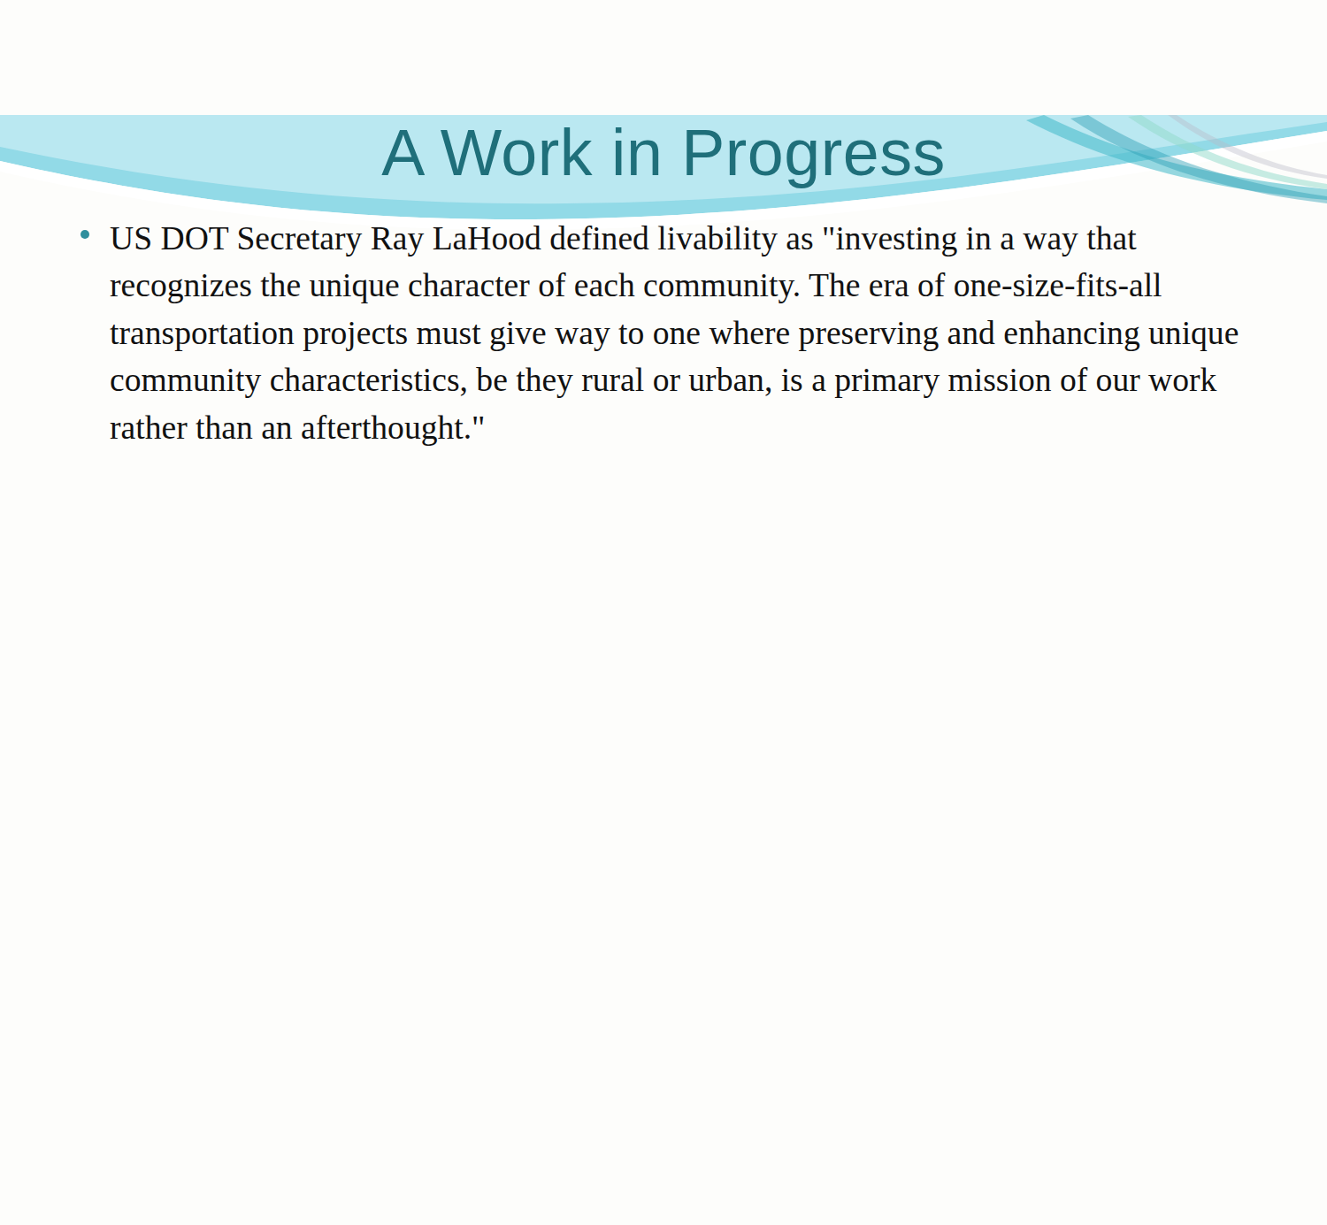A Work in Progress
US DOT Secretary Ray LaHood defined livability as "investing in a way that recognizes the unique character of each community. The era of one-size-fits-all transportation projects must give way to one where preserving and enhancing unique community characteristics, be they rural or urban, is a primary mission of our work rather than an afterthought."